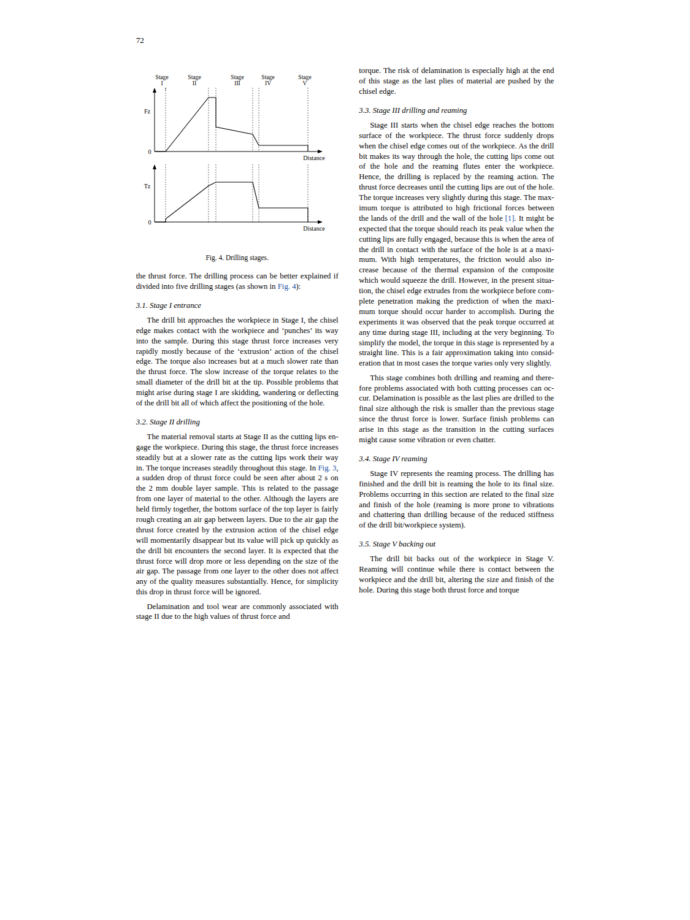72
Stage I Stage II Stage III Stage IV Stage V Fz 0 Distance Tz 0 Distance
Fig. 4. Drilling stages.
the thrust force. The drilling process can be better explained if divided into five drilling stages (as shown in Fig. 4):
3.1. Stage I entrance
The drill bit approaches the workpiece in Stage I, the chisel edge makes contact with the workpiece and ‘punches’ its way into the sample. During this stage thrust force increases very rapidly mostly because of the ‘extrusion’ action of the chisel edge. The torque also increases but at a much slower rate than the thrust force. The slow increase of the torque relates to the small diameter of the drill bit at the tip. Possible problems that might arise during stage I are skidding, wandering or deflecting of the drill bit all of which affect the positioning of the hole.
3.2. Stage II drilling
The material removal starts at Stage II as the cutting lips engage the workpiece. During this stage, the thrust force increases steadily but at a slower rate as the cutting lips work their way in. The torque increases steadily throughout this stage. In Fig. 3, a sudden drop of thrust force could be seen after about 2 s on the 2 mm double layer sample. This is related to the passage from one layer of material to the other. Although the layers are held firmly together, the bottom surface of the top layer is fairly rough creating an air gap between layers. Due to the air gap the thrust force created by the extrusion action of the chisel edge will momentarily disappear but its value will pick up quickly as the drill bit encounters the second layer. It is expected that the thrust force will drop more or less depending on the size of the air gap. The passage from one layer to the other does not affect any of the quality measures substantially. Hence, for simplicity this drop in thrust force will be ignored.
Delamination and tool wear are commonly associated with stage II due to the high values of thrust force and
torque. The risk of delamination is especially high at the end of this stage as the last plies of material are pushed by the chisel edge.
3.3. Stage III drilling and reaming
Stage III starts when the chisel edge reaches the bottom surface of the workpiece. The thrust force suddenly drops when the chisel edge comes out of the workpiece. As the drill bit makes its way through the hole, the cutting lips come out of the hole and the reaming flutes enter the workpiece. Hence, the drilling is replaced by the reaming action. The thrust force decreases until the cutting lips are out of the hole. The torque increases very slightly during this stage. The maximum torque is attributed to high frictional forces between the lands of the drill and the wall of the hole [1]. It might be expected that the torque should reach its peak value when the cutting lips are fully engaged, because this is when the area of the drill in contact with the surface of the hole is at a maximum. With high temperatures, the friction would also increase because of the thermal expansion of the composite which would squeeze the drill. However, in the present situation, the chisel edge extrudes from the workpiece before complete penetration making the prediction of when the maximum torque should occur harder to accomplish. During the experiments it was observed that the peak torque occurred at any time during stage III, including at the very beginning. To simplify the model, the torque in this stage is represented by a straight line. This is a fair approximation taking into consideration that in most cases the torque varies only very slightly.
This stage combines both drilling and reaming and therefore problems associated with both cutting processes can occur. Delamination is possible as the last plies are drilled to the final size although the risk is smaller than the previous stage since the thrust force is lower. Surface finish problems can arise in this stage as the transition in the cutting surfaces might cause some vibration or even chatter.
3.4. Stage IV reaming
Stage IV represents the reaming process. The drilling has finished and the drill bit is reaming the hole to its final size. Problems occurring in this section are related to the final size and finish of the hole (reaming is more prone to vibrations and chattering than drilling because of the reduced stiffness of the drill bit/workpiece system).
3.5. Stage V backing out
The drill bit backs out of the workpiece in Stage V. Reaming will continue while there is contact between the workpiece and the drill bit, altering the size and finish of the hole. During this stage both thrust force and torque